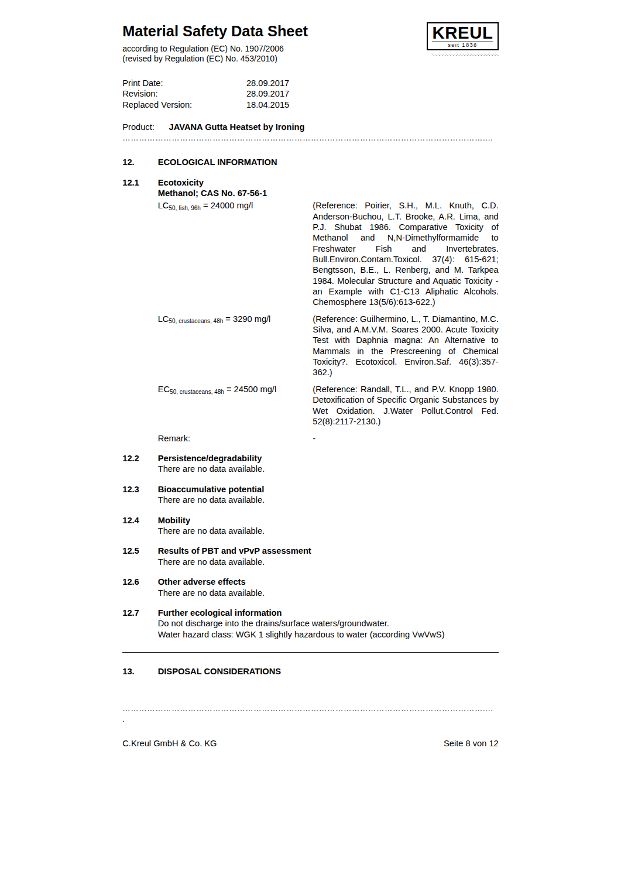Material Safety Data Sheet
according to Regulation (EC) No. 1907/2006
(revised by Regulation (EC) No. 453/2010)
KREUL
seit 1838
·:·.·:·.·:·.·:·.·:·.·:·.·:·.·:·.·:·.·:·.·:·.·:·.
| Print Date: | 28.09.2017 |
| Revision: | 28.09.2017 |
| Replaced Version: | 18.04.2015 |
Product: JAVANA Gutta Heatset by Ironing
……………………………………………………………………………………………………………………....
12. ECOLOGICAL INFORMATION
12.1
Ecotoxicity
Methanol; CAS No. 67-56-1
| LC 50, fish, 96h = 24000 mg/l | (Reference: Poirier, S.H., M.L. Knuth, C.D. Anderson-Buchou, L.T. Brooke, A.R. Lima, and P.J. Shubat 1986. Comparative Toxicity of Methanol and N,N-Dimethylformamide to Freshwater Fish and Invertebrates. Bull.Environ.Contam.Toxicol. 37(4): 615-621; Bengtsson, B.E., L. Renberg, and M. Tarkpea 1984. Molecular Structure and Aquatic Toxicity - an Example with C1-C13 Aliphatic Alcohols. Chemosphere 13(5/6):613-622.) |
| LC 50, crustaceans, 48h = 3290 mg/l | (Reference: Guilhermino, L., T. Diamantino, M.C. Silva, and A.M.V.M. Soares 2000. Acute Toxicity Test with Daphnia magna: An Alternative to Mammals in the Prescreening of Chemical Toxicity?. Ecotoxicol. Environ.Saf. 46(3):357-362.) |
| EC 50, crustaceans, 48h = 24500 mg/l | (Reference: Randall, T.L., and P.V. Knopp 1980. Detoxification of Specific Organic Substances by Wet Oxidation. J.Water Pollut.Control Fed. 52(8):2117-2130.) |
| Remark: | - |
12.2
Persistence/degradability
There are no data available.
12.3
Bioaccumulative potential
There are no data available.
12.4
Mobility
There are no data available.
12.5
Results of PBT and vPvP assessment
There are no data available.
12.6
Other adverse effects
There are no data available.
12.7
Further ecological information
Do not discharge into the drains/surface waters/groundwater.
Water hazard class: WGK 1 slightly hazardous to water (according VwVwS)
13. DISPOSAL CONSIDERATIONS
……………………………………………………………………………………………………………………....
.
C.Kreul GmbH & Co. KG
Seite 8 von 12